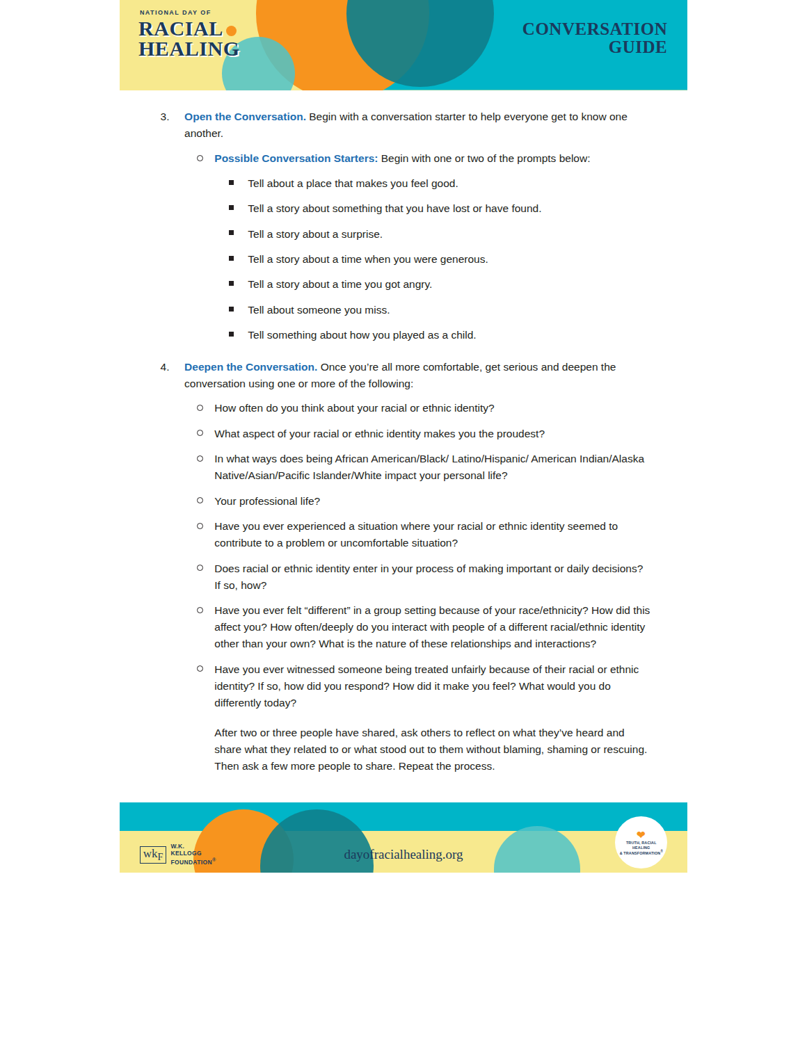NATIONAL DAY OF
RACIAL
HEALING
CONVERSATION
GUIDE
Open the Conversation. Begin with a conversation starter to help everyone get to know one another.
Possible Conversation Starters: Begin with one or two of the prompts below:
Tell about a place that makes you feel good.
Tell a story about something that you have lost or have found.
Tell a story about a surprise.
Tell a story about a time when you were generous.
Tell a story about a time you got angry.
Tell about someone you miss.
Tell something about how you played as a child.
Deepen the Conversation. Once you’re all more comfortable, get serious and deepen the conversation using one or more of the following:
How often do you think about your racial or ethnic identity?
What aspect of your racial or ethnic identity makes you the proudest?
In what ways does being African American/Black/ Latino/Hispanic/ American Indian/Alaska Native/Asian/Pacific Islander/White impact your personal life?
Your professional life?
Have you ever experienced a situation where your racial or ethnic identity seemed to contribute to a problem or uncomfortable situation?
Does racial or ethnic identity enter in your process of making important or daily decisions? If so, how?
Have you ever felt “different” in a group setting because of your race/ethnicity? How did this affect you? How often/deeply do you interact with people of a different racial/ethnic identity other than your own? What is the nature of these relationships and interactions?
Have you ever witnessed someone being treated unfairly because of their racial or ethnic identity? If so, how did you respond? How did it make you feel? What would you do differently today?
After two or three people have shared, ask others to reflect on what they’ve heard and share what they related to or what stood out to them without blaming, shaming or rescuing. Then ask a few more people to share. Repeat the process.
wkF
W.K.
Kellogg
Foundation®
dayofracialhealing.org
❤ TRUTH, RACIAL HEALING
& TRANSFORMATION®